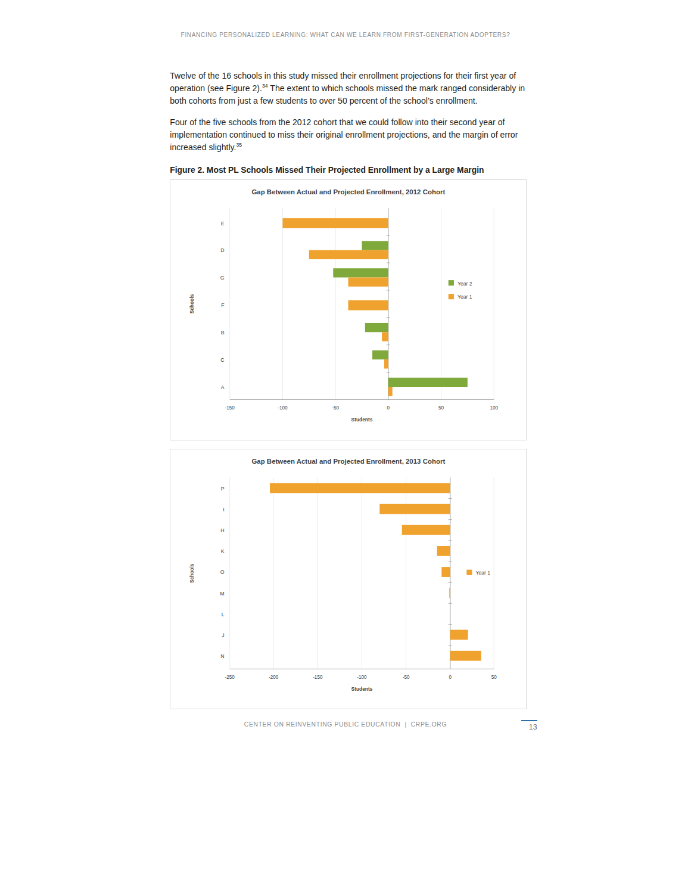Financing Personalized Learning: What Can We Learn from First-Generation Adopters?
Twelve of the 16 schools in this study missed their enrollment projections for their first year of operation (see Figure 2).34 The extent to which schools missed the mark ranged considerably in both cohorts from just a few students to over 50 percent of the school’s enrollment.
Four of the five schools from the 2012 cohort that we could follow into their second year of implementation continued to miss their original enrollment projections, and the margin of error increased slightly.35
Figure 2. Most PL Schools Missed Their Projected Enrollment by a Large Margin
Gap Between Actual and Projected Enrollment, 2012 Cohort
E D G F B C A Schools -150 -100 -50 0 50 100 Students Year 2 Year 1
Gap Between Actual and Projected Enrollment, 2013 Cohort
P I H K O M L J N Schools -250 -200 -150 -100 -50 0 50 Students Year 1
Center on Reinventing Public Education | CRPE.org
13